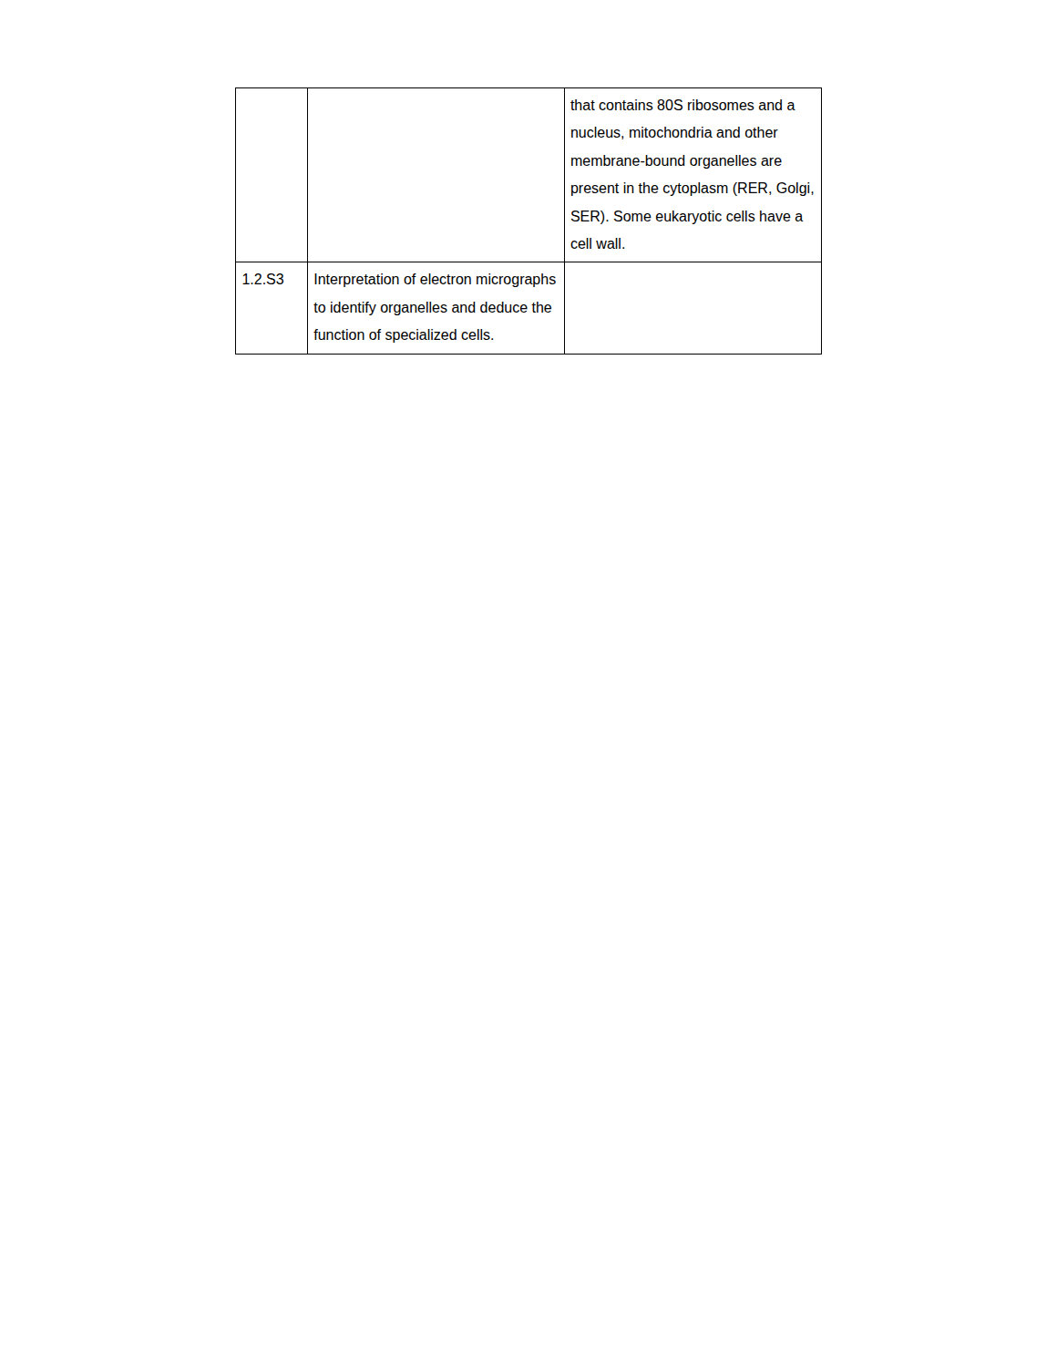| | | that contains 80S ribosomes and a nucleus, mitochondria and other membrane-bound organelles are present in the cytoplasm (RER, Golgi, SER). Some eukaryotic cells have a cell wall. |
| 1.2.S3 | Interpretation of electron micrographs to identify organelles and deduce the function of specialized cells. | |